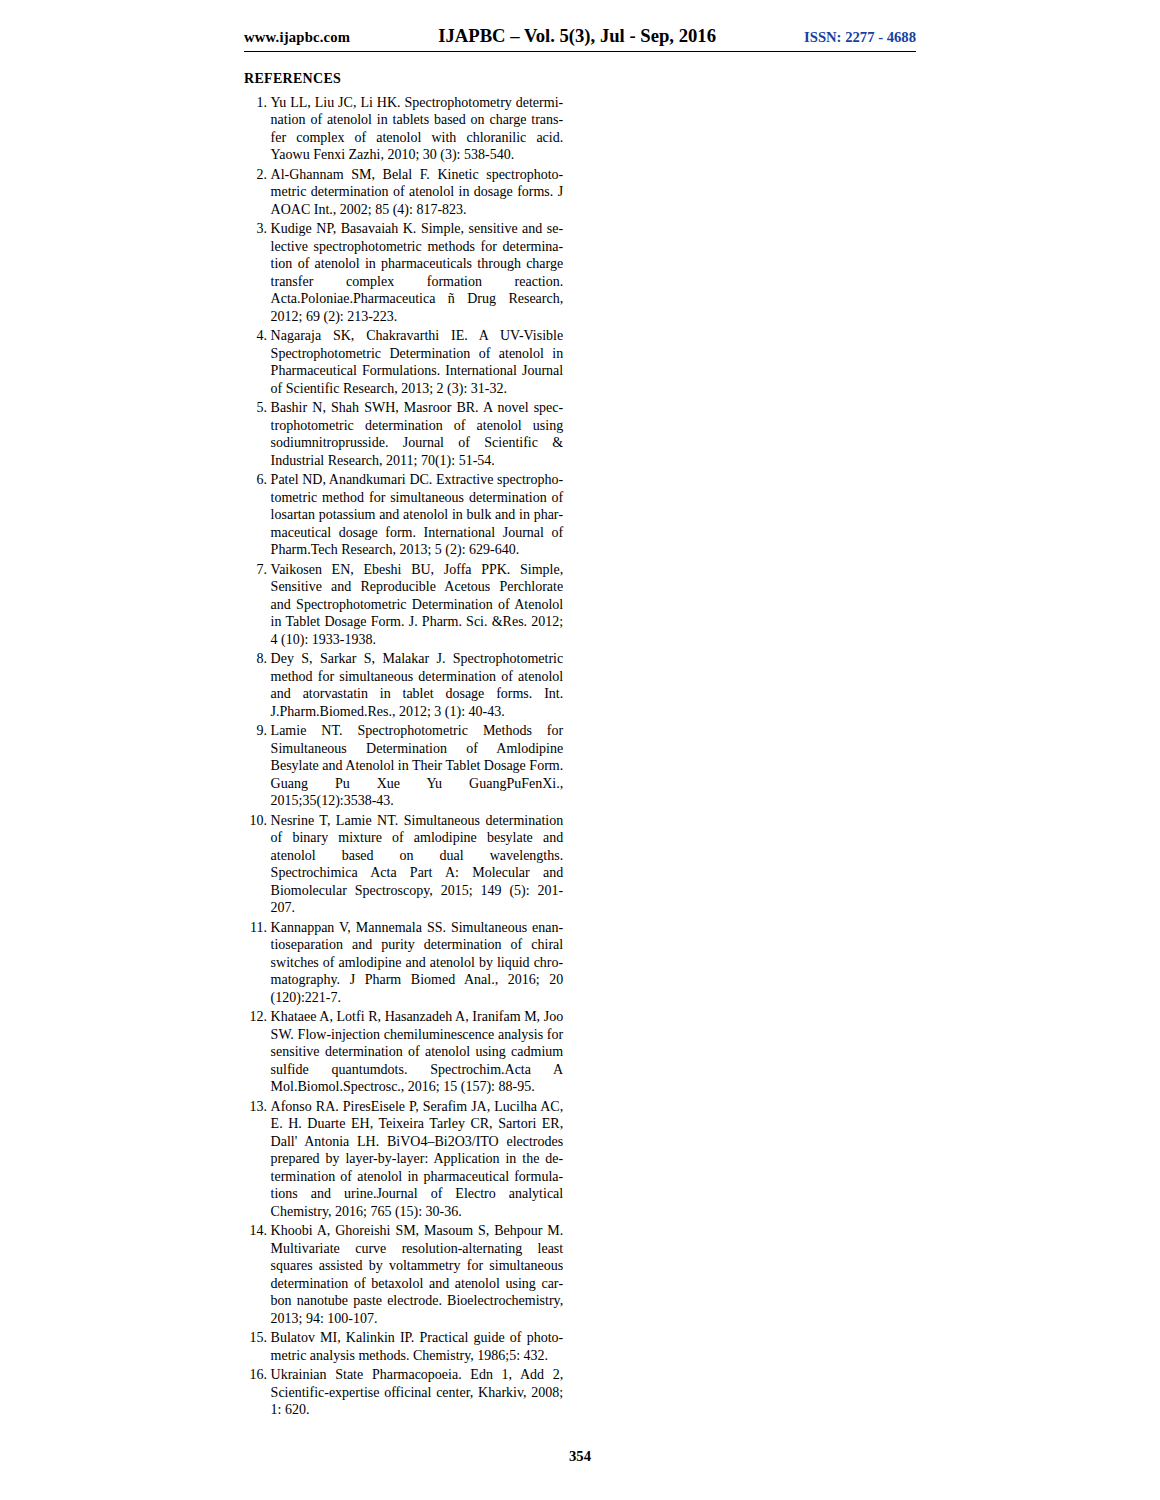www.ijapbc.com IJAPBC – Vol. 5(3), Jul - Sep, 2016 ISSN: 2277 - 4688
REFERENCES
Yu LL, Liu JC, Li HK. Spectrophotometry determination of atenolol in tablets based on charge transfer complex of atenolol with chloranilic acid. Yaowu Fenxi Zazhi, 2010; 30 (3): 538-540.
Al-Ghannam SM, Belal F. Kinetic spectrophotometric determination of atenolol in dosage forms. J AOAC Int., 2002; 85 (4): 817-823.
Kudige NP, Basavaiah K. Simple, sensitive and selective spectrophotometric methods for determination of atenolol in pharmaceuticals through charge transfer complex formation reaction. Acta.Poloniae.Pharmaceutica ñ Drug Research, 2012; 69 (2): 213-223.
Nagaraja SK, Chakravarthi IE. A UV-Visible Spectrophotometric Determination of atenolol in Pharmaceutical Formulations. International Journal of Scientific Research, 2013; 2 (3): 31-32.
Bashir N, Shah SWH, Masroor BR. A novel spectrophotometric determination of atenolol using sodiumnitroprusside. Journal of Scientific & Industrial Research, 2011; 70(1): 51-54.
Patel ND, Anandkumari DC. Extractive spectrophotometric method for simultaneous determination of losartan potassium and atenolol in bulk and in pharmaceutical dosage form. International Journal of Pharm.Tech Research, 2013; 5 (2): 629-640.
Vaikosen EN, Ebeshi BU, Joffa PPK. Simple, Sensitive and Reproducible Acetous Perchlorate and Spectrophotometric Determination of Atenolol in Tablet Dosage Form. J. Pharm. Sci. &Res. 2012; 4 (10): 1933-1938.
Dey S, Sarkar S, Malakar J. Spectrophotometric method for simultaneous determination of atenolol and atorvastatin in tablet dosage forms. Int. J.Pharm.Biomed.Res., 2012; 3 (1): 40-43.
Lamie NT. Spectrophotometric Methods for Simultaneous Determination of Amlodipine Besylate and Atenolol in Their Tablet Dosage Form. Guang Pu Xue Yu GuangPuFenXi., 2015;35(12):3538-43.
Nesrine T, Lamie NT. Simultaneous determination of binary mixture of amlodipine besylate and atenolol based on dual wavelengths. Spectrochimica Acta Part A: Molecular and Biomolecular Spectroscopy, 2015; 149 (5): 201-207.
Kannappan V, Mannemala SS. Simultaneous enantioseparation and purity determination of chiral switches of amlodipine and atenolol by liquid chromatography. J Pharm Biomed Anal., 2016; 20 (120):221-7.
Khataee A, Lotfi R, Hasanzadeh A, Iranifam M, Joo SW. Flow-injection chemiluminescence analysis for sensitive determination of atenolol using cadmium sulfide quantumdots. Spectrochim.Acta A Mol.Biomol.Spectrosc., 2016; 15 (157): 88-95.
Afonso RA. PiresEisele P, Serafim JA, Lucilha AC, E. H. Duarte EH, Teixeira Tarley CR, Sartori ER, Dall' Antonia LH. BiVO4–Bi2O3/ITO electrodes prepared by layer-by-layer: Application in the determination of atenolol in pharmaceutical formulations and urine.Journal of Electro analytical Chemistry, 2016; 765 (15): 30-36.
Khoobi A, Ghoreishi SM, Masoum S, Behpour M. Multivariate curve resolution-alternating least squares assisted by voltammetry for simultaneous determination of betaxolol and atenolol using carbon nanotube paste electrode. Bioelectrochemistry, 2013; 94: 100-107.
Bulatov MI, Kalinkin IP. Practical guide of photometric analysis methods. Chemistry, 1986;5: 432.
Ukrainian State Pharmacopoeia. Edn 1, Add 2, Scientific-expertise officinal center, Kharkiv, 2008; 1: 620.
354